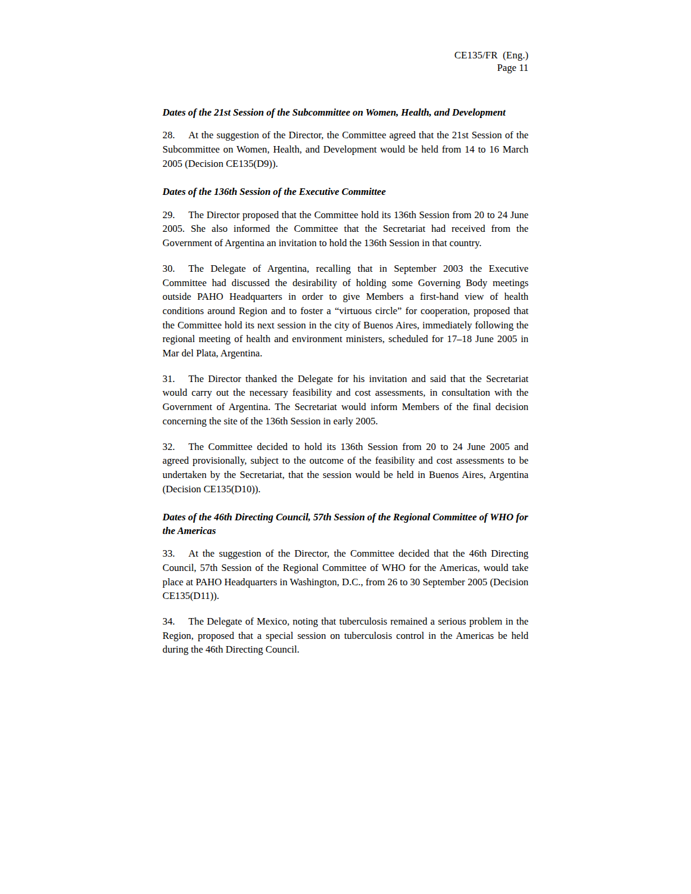CE135/FR (Eng.)
Page 11
Dates of the 21st Session of the Subcommittee on Women, Health, and Development
28. At the suggestion of the Director, the Committee agreed that the 21st Session of the Subcommittee on Women, Health, and Development would be held from 14 to 16 March 2005 (Decision CE135(D9)).
Dates of the 136th Session of the Executive Committee
29. The Director proposed that the Committee hold its 136th Session from 20 to 24 June 2005. She also informed the Committee that the Secretariat had received from the Government of Argentina an invitation to hold the 136th Session in that country.
30. The Delegate of Argentina, recalling that in September 2003 the Executive Committee had discussed the desirability of holding some Governing Body meetings outside PAHO Headquarters in order to give Members a first-hand view of health conditions around Region and to foster a “virtuous circle” for cooperation, proposed that the Committee hold its next session in the city of Buenos Aires, immediately following the regional meeting of health and environment ministers, scheduled for 17–18 June 2005 in Mar del Plata, Argentina.
31. The Director thanked the Delegate for his invitation and said that the Secretariat would carry out the necessary feasibility and cost assessments, in consultation with the Government of Argentina. The Secretariat would inform Members of the final decision concerning the site of the 136th Session in early 2005.
32. The Committee decided to hold its 136th Session from 20 to 24 June 2005 and agreed provisionally, subject to the outcome of the feasibility and cost assessments to be undertaken by the Secretariat, that the session would be held in Buenos Aires, Argentina (Decision CE135(D10)).
Dates of the 46th Directing Council, 57th Session of the Regional Committee of WHO for the Americas
33. At the suggestion of the Director, the Committee decided that the 46th Directing Council, 57th Session of the Regional Committee of WHO for the Americas, would take place at PAHO Headquarters in Washington, D.C., from 26 to 30 September 2005 (Decision CE135(D11)).
34. The Delegate of Mexico, noting that tuberculosis remained a serious problem in the Region, proposed that a special session on tuberculosis control in the Americas be held during the 46th Directing Council.